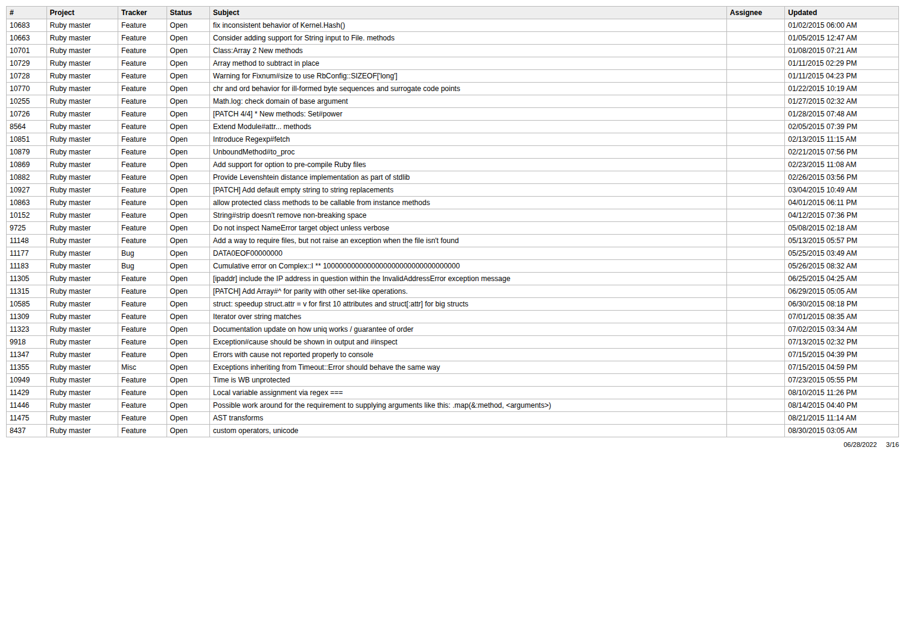| # | Project | Tracker | Status | Subject | Assignee | Updated |
| --- | --- | --- | --- | --- | --- | --- |
| 10683 | Ruby master | Feature | Open | fix inconsistent behavior of Kernel.Hash() | | 01/02/2015 06:00 AM |
| 10663 | Ruby master | Feature | Open | Consider adding support for String input to File. methods | | 01/05/2015 12:47 AM |
| 10701 | Ruby master | Feature | Open | Class:Array 2 New methods | | 01/08/2015 07:21 AM |
| 10729 | Ruby master | Feature | Open | Array method to subtract in place | | 01/11/2015 02:29 PM |
| 10728 | Ruby master | Feature | Open | Warning for Fixnum#size to use RbConfig::SIZEOF['long'] | | 01/11/2015 04:23 PM |
| 10770 | Ruby master | Feature | Open | chr and ord behavior for ill-formed byte sequences and surrogate code points | | 01/22/2015 10:19 AM |
| 10255 | Ruby master | Feature | Open | Math.log: check domain of base argument | | 01/27/2015 02:32 AM |
| 10726 | Ruby master | Feature | Open | [PATCH 4/4] * New methods: Set#power | | 01/28/2015 07:48 AM |
| 8564 | Ruby master | Feature | Open | Extend Module#attr... methods | | 02/05/2015 07:39 PM |
| 10851 | Ruby master | Feature | Open | Introduce Regexp#fetch | | 02/13/2015 11:15 AM |
| 10879 | Ruby master | Feature | Open | UnboundMethod#to_proc | | 02/21/2015 07:56 PM |
| 10869 | Ruby master | Feature | Open | Add support for option to pre-compile Ruby files | | 02/23/2015 11:08 AM |
| 10882 | Ruby master | Feature | Open | Provide Levenshtein distance implementation as part of stdlib | | 02/26/2015 03:56 PM |
| 10927 | Ruby master | Feature | Open | [PATCH] Add default empty string to string replacements | | 03/04/2015 10:49 AM |
| 10863 | Ruby master | Feature | Open | allow protected class methods to be callable from instance methods | | 04/01/2015 06:11 PM |
| 10152 | Ruby master | Feature | Open | String#strip doesn't remove non-breaking space | | 04/12/2015 07:36 PM |
| 9725 | Ruby master | Feature | Open | Do not inspect NameError target object unless verbose | | 05/08/2015 02:18 AM |
| 11148 | Ruby master | Feature | Open | Add a way to require files, but not raise an exception when the file isn't found | | 05/13/2015 05:57 PM |
| 11177 | Ruby master | Bug | Open | DATA 0 EOF 00000000 | | 05/25/2015 03:49 AM |
| 11183 | Ruby master | Bug | Open | Cumulative error on Complex::I ** 1000000000000000000000000000000000 | | 05/26/2015 08:32 AM |
| 11305 | Ruby master | Feature | Open | [ipaddr] include the IP address in question within the InvalidAddressError exception message | | 06/25/2015 04:25 AM |
| 11315 | Ruby master | Feature | Open | [PATCH] Add Array#^ for parity with other set-like operations. | | 06/29/2015 05:05 AM |
| 10585 | Ruby master | Feature | Open | struct: speedup struct.attr = v for first 10 attributes and struct[:attr] for big structs | | 06/30/2015 08:18 PM |
| 11309 | Ruby master | Feature | Open | Iterator over string matches | | 07/01/2015 08:35 AM |
| 11323 | Ruby master | Feature | Open | Documentation update on how uniq works / guarantee of order | | 07/02/2015 03:34 AM |
| 9918 | Ruby master | Feature | Open | Exception#cause should be shown in output and #inspect | | 07/13/2015 02:32 PM |
| 11347 | Ruby master | Feature | Open | Errors with cause not reported properly to console | | 07/15/2015 04:39 PM |
| 11355 | Ruby master | Misc | Open | Exceptions inheriting from Timeout::Error should behave the same way | | 07/15/2015 04:59 PM |
| 10949 | Ruby master | Feature | Open | Time is WB unprotected | | 07/23/2015 05:55 PM |
| 11429 | Ruby master | Feature | Open | Local variable assignment via regex === | | 08/10/2015 11:26 PM |
| 11446 | Ruby master | Feature | Open | Possible work around for the requirement to supplying arguments like this: .map(&:method, <arguments>) | | 08/14/2015 04:40 PM |
| 11475 | Ruby master | Feature | Open | AST transforms | | 08/21/2015 11:14 AM |
| 8437 | Ruby master | Feature | Open | custom operators, unicode | | 08/30/2015 03:05 AM |
06/28/2022 3/16